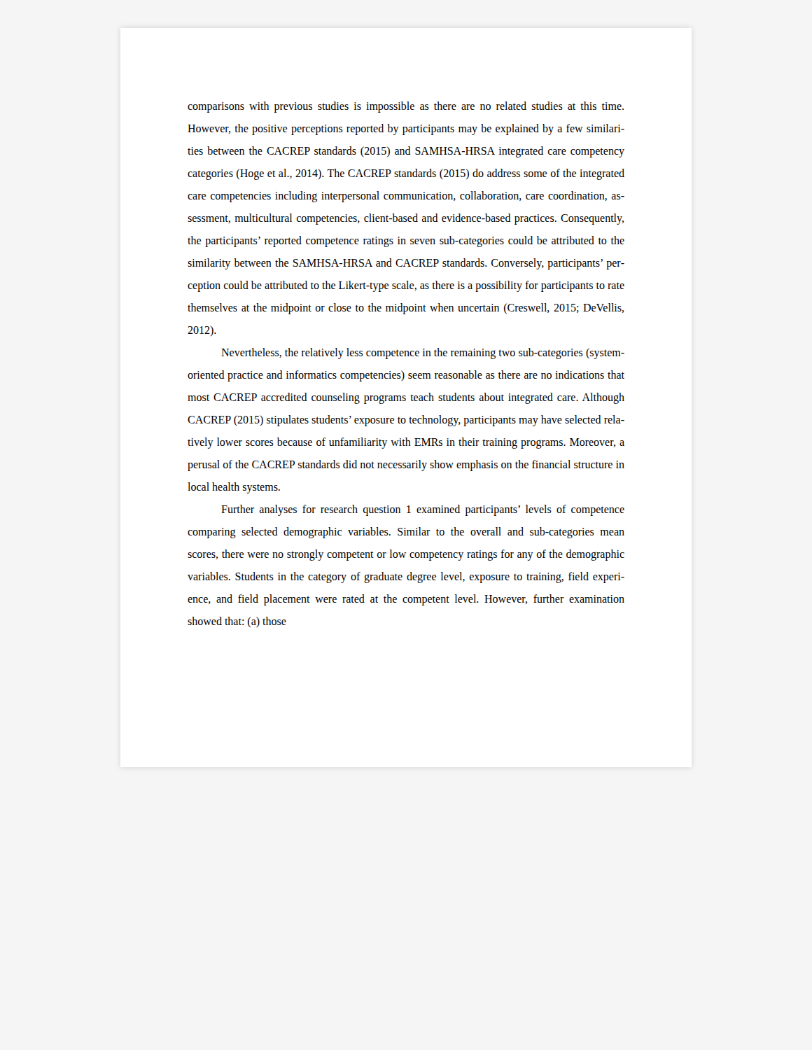comparisons with previous studies is impossible as there are no related studies at this time. However, the positive perceptions reported by participants may be explained by a few similarities between the CACREP standards (2015) and SAMHSA-HRSA integrated care competency categories (Hoge et al., 2014). The CACREP standards (2015) do address some of the integrated care competencies including interpersonal communication, collaboration, care coordination, assessment, multicultural competencies, client-based and evidence-based practices. Consequently, the participants’ reported competence ratings in seven sub-categories could be attributed to the similarity between the SAMHSA-HRSA and CACREP standards. Conversely, participants’ perception could be attributed to the Likert-type scale, as there is a possibility for participants to rate themselves at the midpoint or close to the midpoint when uncertain (Creswell, 2015; DeVellis, 2012).
Nevertheless, the relatively less competence in the remaining two sub-categories (system-oriented practice and informatics competencies) seem reasonable as there are no indications that most CACREP accredited counseling programs teach students about integrated care. Although CACREP (2015) stipulates students’ exposure to technology, participants may have selected relatively lower scores because of unfamiliarity with EMRs in their training programs. Moreover, a perusal of the CACREP standards did not necessarily show emphasis on the financial structure in local health systems.
Further analyses for research question 1 examined participants’ levels of competence comparing selected demographic variables. Similar to the overall and sub-categories mean scores, there were no strongly competent or low competency ratings for any of the demographic variables. Students in the category of graduate degree level, exposure to training, field experience, and field placement were rated at the competent level. However, further examination showed that: (a) those